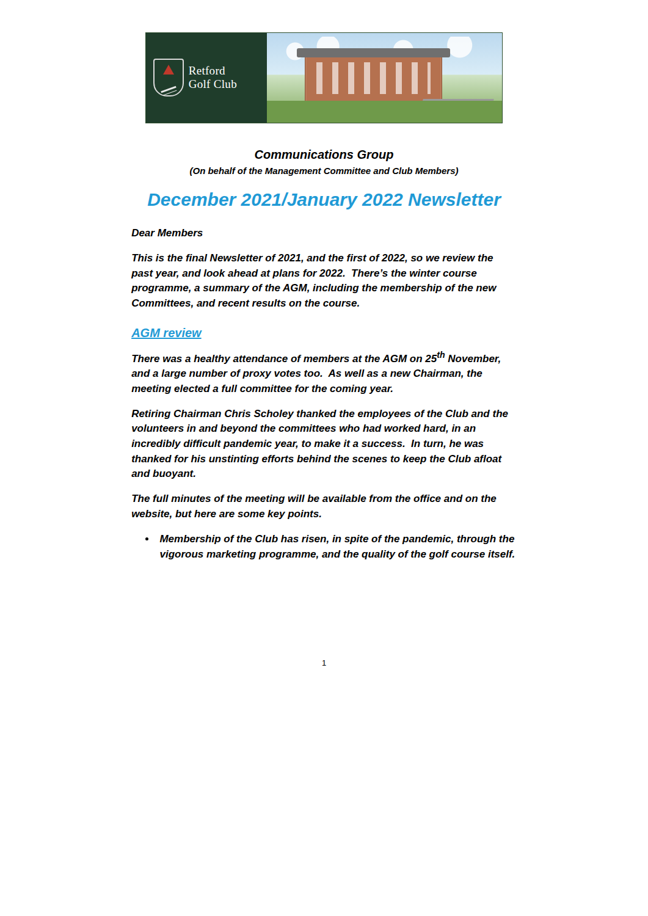Retford
Golf Club
Communications Group
(On behalf of the Management Committee and Club Members)
December 2021/January 2022 Newsletter
Dear Members
This is the final Newsletter of 2021, and the first of 2022, so we review the past year, and look ahead at plans for 2022. There’s the winter course programme, a summary of the AGM, including the membership of the new Committees, and recent results on the course.
AGM review
There was a healthy attendance of members at the AGM on 25th November, and a large number of proxy votes too. As well as a new Chairman, the meeting elected a full committee for the coming year.
Retiring Chairman Chris Scholey thanked the employees of the Club and the volunteers in and beyond the committees who had worked hard, in an incredibly difficult pandemic year, to make it a success. In turn, he was thanked for his unstinting efforts behind the scenes to keep the Club afloat and buoyant.
The full minutes of the meeting will be available from the office and on the website, but here are some key points.
Membership of the Club has risen, in spite of the pandemic, through the vigorous marketing programme, and the quality of the golf course itself.
1